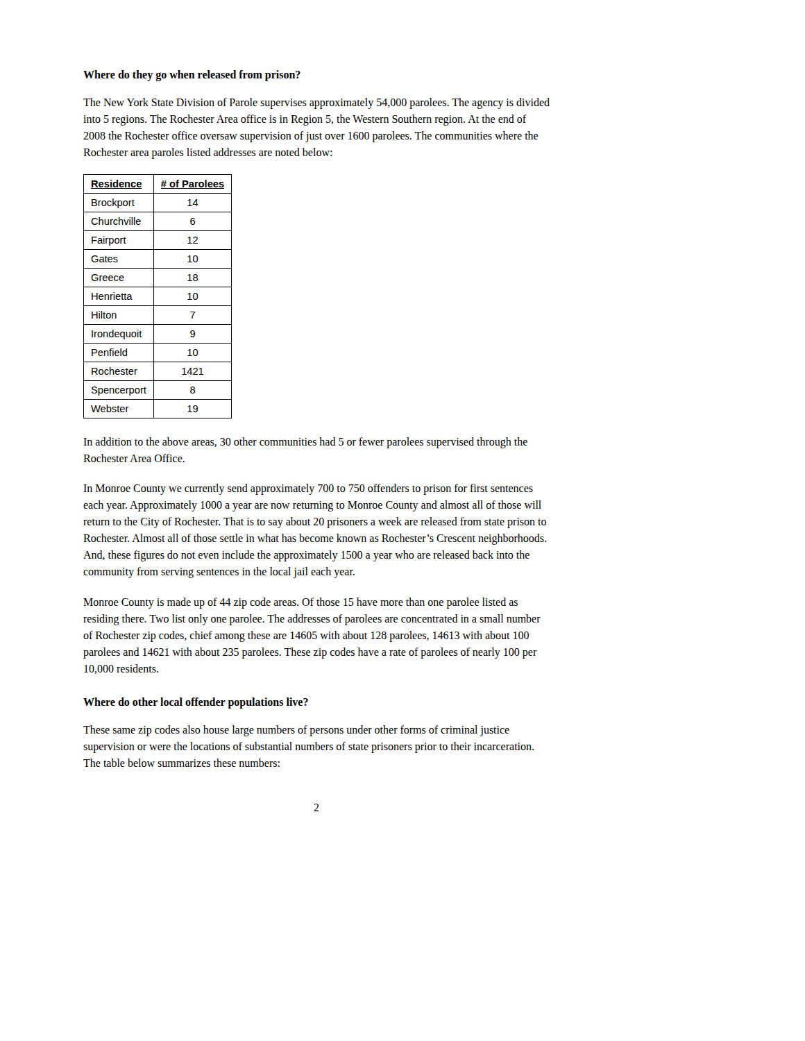Where do they go when released from prison?
The New York State Division of Parole supervises approximately 54,000 parolees. The agency is divided into 5 regions. The Rochester Area office is in Region 5, the Western Southern region. At the end of 2008 the Rochester office oversaw supervision of just over 1600 parolees. The communities where the Rochester area paroles listed addresses are noted below:
| Residence | # of Parolees |
| --- | --- |
| Brockport | 14 |
| Churchville | 6 |
| Fairport | 12 |
| Gates | 10 |
| Greece | 18 |
| Henrietta | 10 |
| Hilton | 7 |
| Irondequoit | 9 |
| Penfield | 10 |
| Rochester | 1421 |
| Spencerport | 8 |
| Webster | 19 |
In addition to the above areas, 30 other communities had 5 or fewer parolees supervised through the Rochester Area Office.
In Monroe County we currently send approximately 700 to 750 offenders to prison for first sentences each year. Approximately 1000 a year are now returning to Monroe County and almost all of those will return to the City of Rochester. That is to say about 20 prisoners a week are released from state prison to Rochester. Almost all of those settle in what has become known as Rochester’s Crescent neighborhoods. And, these figures do not even include the approximately 1500 a year who are released back into the community from serving sentences in the local jail each year.
Monroe County is made up of 44 zip code areas. Of those 15 have more than one parolee listed as residing there. Two list only one parolee. The addresses of parolees are concentrated in a small number of Rochester zip codes, chief among these are 14605 with about 128 parolees, 14613 with about 100 parolees and 14621 with about 235 parolees. These zip codes have a rate of parolees of nearly 100 per 10,000 residents.
Where do other local offender populations live?
These same zip codes also house large numbers of persons under other forms of criminal justice supervision or were the locations of substantial numbers of state prisoners prior to their incarceration. The table below summarizes these numbers:
2